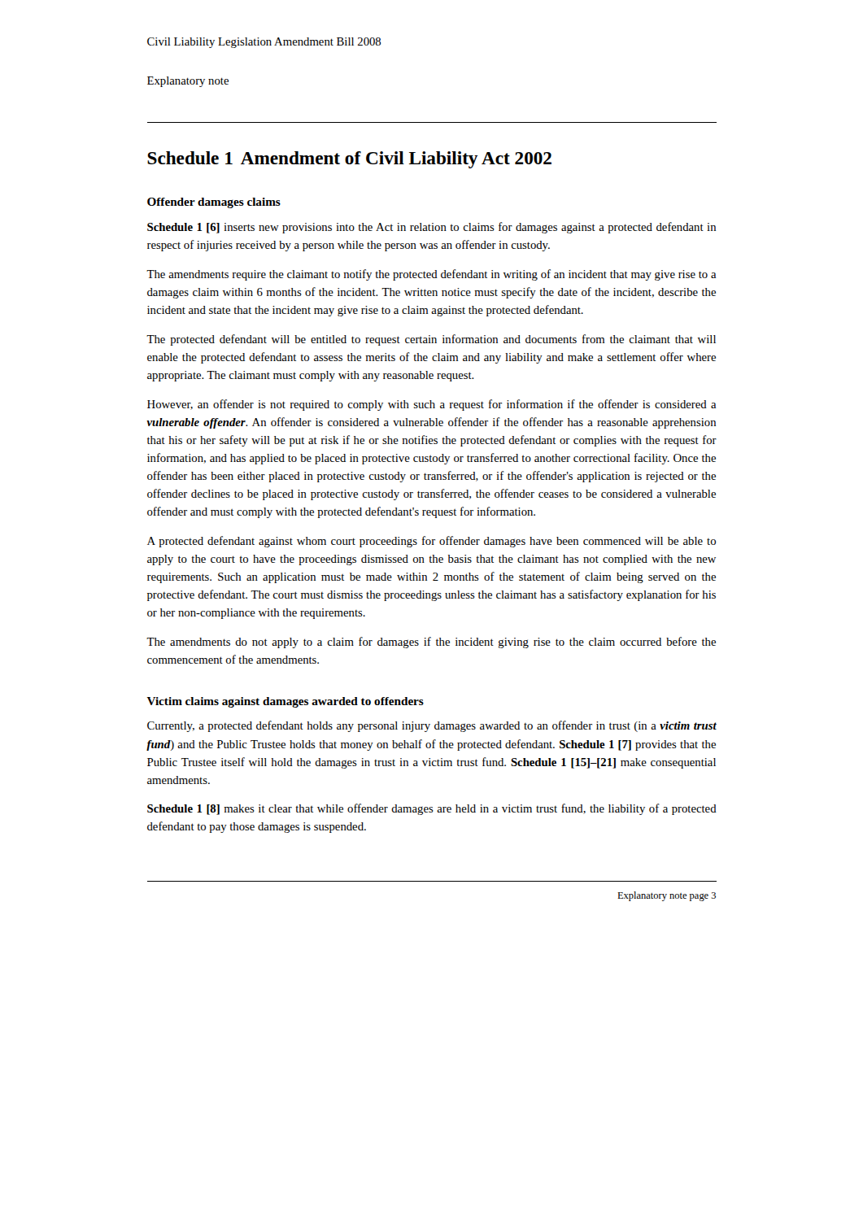Civil Liability Legislation Amendment Bill 2008
Explanatory note
Schedule 1 Amendment of Civil Liability Act 2002
Offender damages claims
Schedule 1 [6] inserts new provisions into the Act in relation to claims for damages against a protected defendant in respect of injuries received by a person while the person was an offender in custody.
The amendments require the claimant to notify the protected defendant in writing of an incident that may give rise to a damages claim within 6 months of the incident. The written notice must specify the date of the incident, describe the incident and state that the incident may give rise to a claim against the protected defendant.
The protected defendant will be entitled to request certain information and documents from the claimant that will enable the protected defendant to assess the merits of the claim and any liability and make a settlement offer where appropriate. The claimant must comply with any reasonable request.
However, an offender is not required to comply with such a request for information if the offender is considered a vulnerable offender. An offender is considered a vulnerable offender if the offender has a reasonable apprehension that his or her safety will be put at risk if he or she notifies the protected defendant or complies with the request for information, and has applied to be placed in protective custody or transferred to another correctional facility. Once the offender has been either placed in protective custody or transferred, or if the offender's application is rejected or the offender declines to be placed in protective custody or transferred, the offender ceases to be considered a vulnerable offender and must comply with the protected defendant's request for information.
A protected defendant against whom court proceedings for offender damages have been commenced will be able to apply to the court to have the proceedings dismissed on the basis that the claimant has not complied with the new requirements. Such an application must be made within 2 months of the statement of claim being served on the protective defendant. The court must dismiss the proceedings unless the claimant has a satisfactory explanation for his or her non-compliance with the requirements.
The amendments do not apply to a claim for damages if the incident giving rise to the claim occurred before the commencement of the amendments.
Victim claims against damages awarded to offenders
Currently, a protected defendant holds any personal injury damages awarded to an offender in trust (in a victim trust fund) and the Public Trustee holds that money on behalf of the protected defendant. Schedule 1 [7] provides that the Public Trustee itself will hold the damages in trust in a victim trust fund. Schedule 1 [15]–[21] make consequential amendments.
Schedule 1 [8] makes it clear that while offender damages are held in a victim trust fund, the liability of a protected defendant to pay those damages is suspended.
Explanatory note page 3